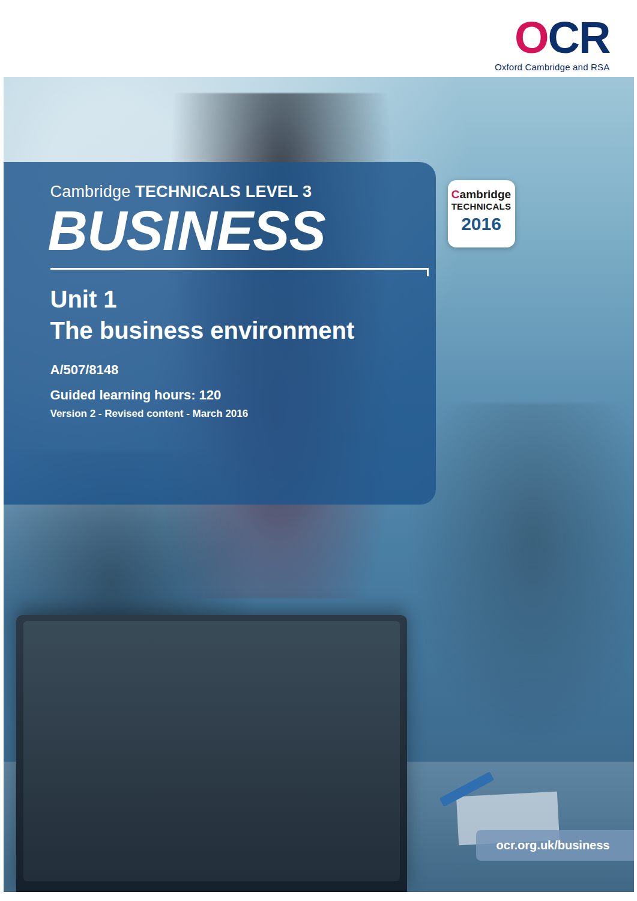2016 Suite
OCR
Oxford Cambridge and RSA
Cambridge TECHNICALS LEVEL 3
BUSINESS
Unit 1
The business environment
A/507/8148
Guided learning hours: 120
Version 2 - Revised content - March 2016
Cambridge
TECHNICALS
2016
ocr.org.uk/business